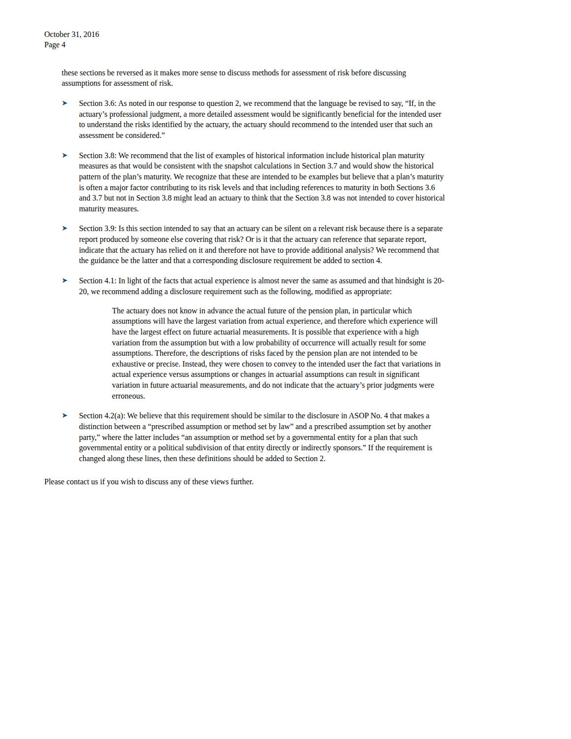October 31, 2016
Page 4
these sections be reversed as it makes more sense to discuss methods for assessment of risk before discussing assumptions for assessment of risk.
Section 3.6: As noted in our response to question 2, we recommend that the language be revised to say, “If, in the actuary’s professional judgment, a more detailed assessment would be significantly beneficial for the intended user to understand the risks identified by the actuary, the actuary should recommend to the intended user that such an assessment be considered.”
Section 3.8: We recommend that the list of examples of historical information include historical plan maturity measures as that would be consistent with the snapshot calculations in Section 3.7 and would show the historical pattern of the plan’s maturity. We recognize that these are intended to be examples but believe that a plan’s maturity is often a major factor contributing to its risk levels and that including references to maturity in both Sections 3.6 and 3.7 but not in Section 3.8 might lead an actuary to think that the Section 3.8 was not intended to cover historical maturity measures.
Section 3.9: Is this section intended to say that an actuary can be silent on a relevant risk because there is a separate report produced by someone else covering that risk? Or is it that the actuary can reference that separate report, indicate that the actuary has relied on it and therefore not have to provide additional analysis? We recommend that the guidance be the latter and that a corresponding disclosure requirement be added to section 4.
Section 4.1: In light of the facts that actual experience is almost never the same as assumed and that hindsight is 20-20, we recommend adding a disclosure requirement such as the following, modified as appropriate:
The actuary does not know in advance the actual future of the pension plan, in particular which assumptions will have the largest variation from actual experience, and therefore which experience will have the largest effect on future actuarial measurements. It is possible that experience with a high variation from the assumption but with a low probability of occurrence will actually result for some assumptions. Therefore, the descriptions of risks faced by the pension plan are not intended to be exhaustive or precise. Instead, they were chosen to convey to the intended user the fact that variations in actual experience versus assumptions or changes in actuarial assumptions can result in significant variation in future actuarial measurements, and do not indicate that the actuary’s prior judgments were erroneous.
Section 4.2(a): We believe that this requirement should be similar to the disclosure in ASOP No. 4 that makes a distinction between a “prescribed assumption or method set by law” and a prescribed assumption set by another party,” where the latter includes “an assumption or method set by a governmental entity for a plan that such governmental entity or a political subdivision of that entity directly or indirectly sponsors.” If the requirement is changed along these lines, then these definitions should be added to Section 2.
Please contact us if you wish to discuss any of these views further.